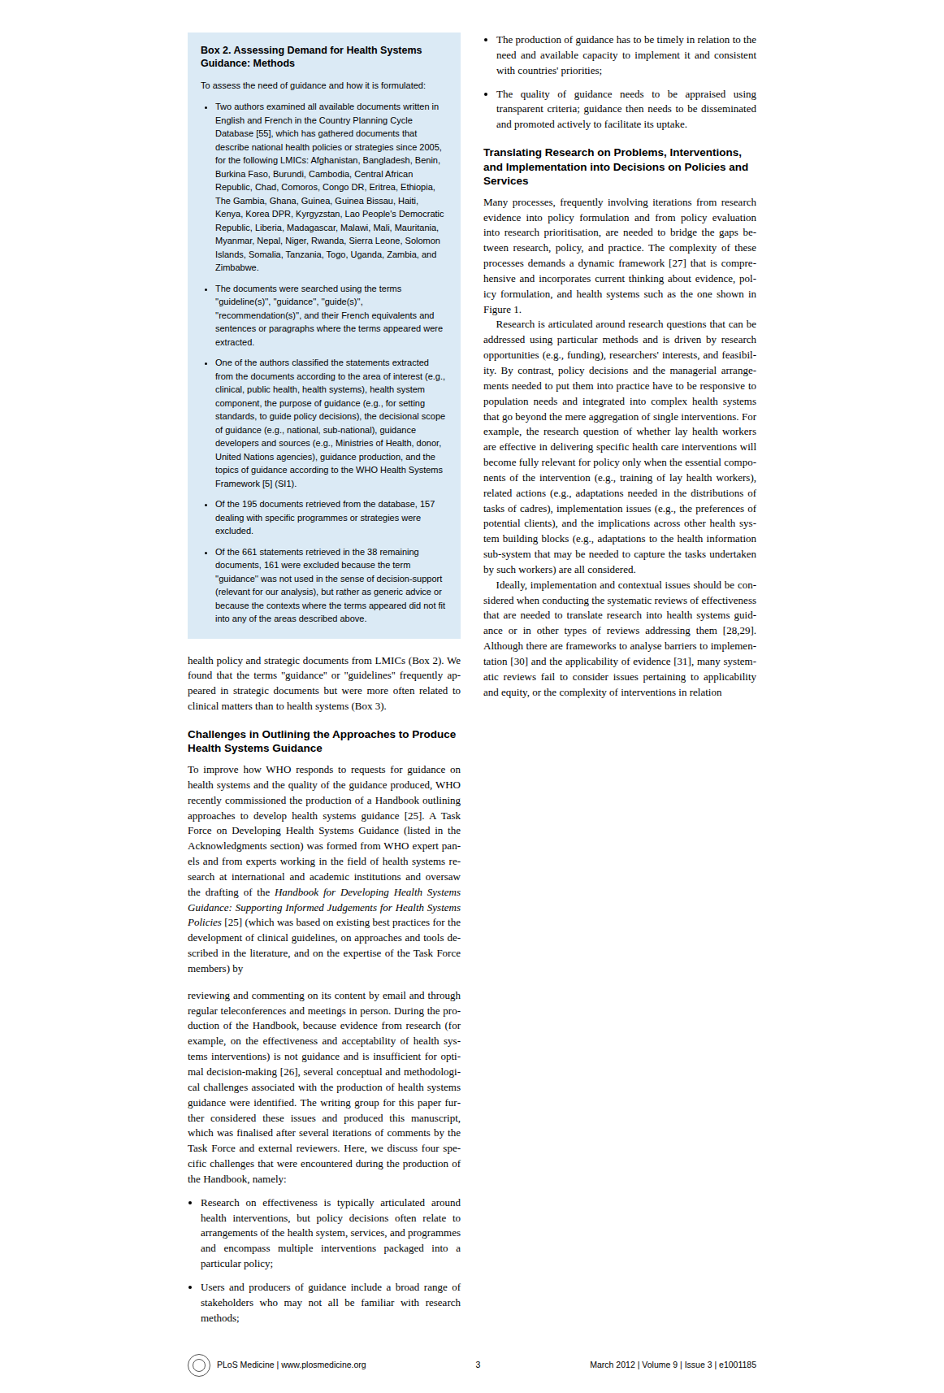Box 2. Assessing Demand for Health Systems Guidance: Methods
To assess the need of guidance and how it is formulated:
Two authors examined all available documents written in English and French in the Country Planning Cycle Database [55], which has gathered documents that describe national health policies or strategies since 2005, for the following LMICs: Afghanistan, Bangladesh, Benin, Burkina Faso, Burundi, Cambodia, Central African Republic, Chad, Comoros, Congo DR, Eritrea, Ethiopia, The Gambia, Ghana, Guinea, Guinea Bissau, Haiti, Kenya, Korea DPR, Kyrgyzstan, Lao People's Democratic Republic, Liberia, Madagascar, Malawi, Mali, Mauritania, Myanmar, Nepal, Niger, Rwanda, Sierra Leone, Solomon Islands, Somalia, Tanzania, Togo, Uganda, Zambia, and Zimbabwe.
The documents were searched using the terms ''guideline(s)'', ''guidance'', ''guide(s)'', ''recommendation(s)'', and their French equivalents and sentences or paragraphs where the terms appeared were extracted.
One of the authors classified the statements extracted from the documents according to the area of interest (e.g., clinical, public health, health systems), health system component, the purpose of guidance (e.g., for setting standards, to guide policy decisions), the decisional scope of guidance (e.g., national, sub-national), guidance developers and sources (e.g., Ministries of Health, donor, United Nations agencies), guidance production, and the topics of guidance according to the WHO Health Systems Framework [5] (SI1).
Of the 195 documents retrieved from the database, 157 dealing with specific programmes or strategies were excluded.
Of the 661 statements retrieved in the 38 remaining documents, 161 were excluded because the term ''guidance'' was not used in the sense of decision-support (relevant for our analysis), but rather as generic advice or because the contexts where the terms appeared did not fit into any of the areas described above.
health policy and strategic documents from LMICs (Box 2). We found that the terms ''guidance'' or ''guidelines'' frequently appeared in strategic documents but were more often related to clinical matters than to health systems (Box 3).
Challenges in Outlining the Approaches to Produce Health Systems Guidance
To improve how WHO responds to requests for guidance on health systems and the quality of the guidance produced, WHO recently commissioned the production of a Handbook outlining approaches to develop health systems guidance [25]. A Task Force on Developing Health Systems Guidance (listed in the Acknowledgments section) was formed from WHO expert panels and from experts working in the field of health systems research at international and academic institutions and oversaw the drafting of the Handbook for Developing Health Systems Guidance: Supporting Informed Judgements for Health Systems Policies [25] (which was based on existing best practices for the development of clinical guidelines, on approaches and tools described in the literature, and on the expertise of the Task Force members) by
The production of guidance has to be timely in relation to the need and available capacity to implement it and consistent with countries' priorities;
The quality of guidance needs to be appraised using transparent criteria; guidance then needs to be disseminated and promoted actively to facilitate its uptake.
Translating Research on Problems, Interventions, and Implementation into Decisions on Policies and Services
Many processes, frequently involving iterations from research evidence into policy formulation and from policy evaluation into research prioritisation, are needed to bridge the gaps between research, policy, and practice. The complexity of these processes demands a dynamic framework [27] that is comprehensive and incorporates current thinking about evidence, policy formulation, and health systems such as the one shown in Figure 1.
Research is articulated around research questions that can be addressed using particular methods and is driven by research opportunities (e.g., funding), researchers' interests, and feasibility. By contrast, policy decisions and the managerial arrangements needed to put them into practice have to be responsive to population needs and integrated into complex health systems that go beyond the mere aggregation of single interventions. For example, the research question of whether lay health workers are effective in delivering specific health care interventions will become fully relevant for policy only when the essential components of the intervention (e.g., training of lay health workers), related actions (e.g., adaptations needed in the distributions of tasks of cadres), implementation issues (e.g., the preferences of potential clients), and the implications across other health system building blocks (e.g., adaptations to the health information sub-system that may be needed to capture the tasks undertaken by such workers) are all considered.
Ideally, implementation and contextual issues should be considered when conducting the systematic reviews of effectiveness that are needed to translate research into health systems guidance or in other types of reviews addressing them [28,29]. Although there are frameworks to analyse barriers to implementation [30] and the applicability of evidence [31], many systematic reviews fail to consider issues pertaining to applicability and equity, or the complexity of interventions in relation
reviewing and commenting on its content by email and through regular teleconferences and meetings in person. During the production of the Handbook, because evidence from research (for example, on the effectiveness and acceptability of health systems interventions) is not guidance and is insufficient for optimal decision-making [26], several conceptual and methodological challenges associated with the production of health systems guidance were identified. The writing group for this paper further considered these issues and produced this manuscript, which was finalised after several iterations of comments by the Task Force and external reviewers. Here, we discuss four specific challenges that were encountered during the production of the Handbook, namely:
Research on effectiveness is typically articulated around health interventions, but policy decisions often relate to arrangements of the health system, services, and programmes and encompass multiple interventions packaged into a particular policy;
Users and producers of guidance include a broad range of stakeholders who may not all be familiar with research methods;
PLoS Medicine | www.plosmedicine.org
3
March 2012 | Volume 9 | Issue 3 | e1001185